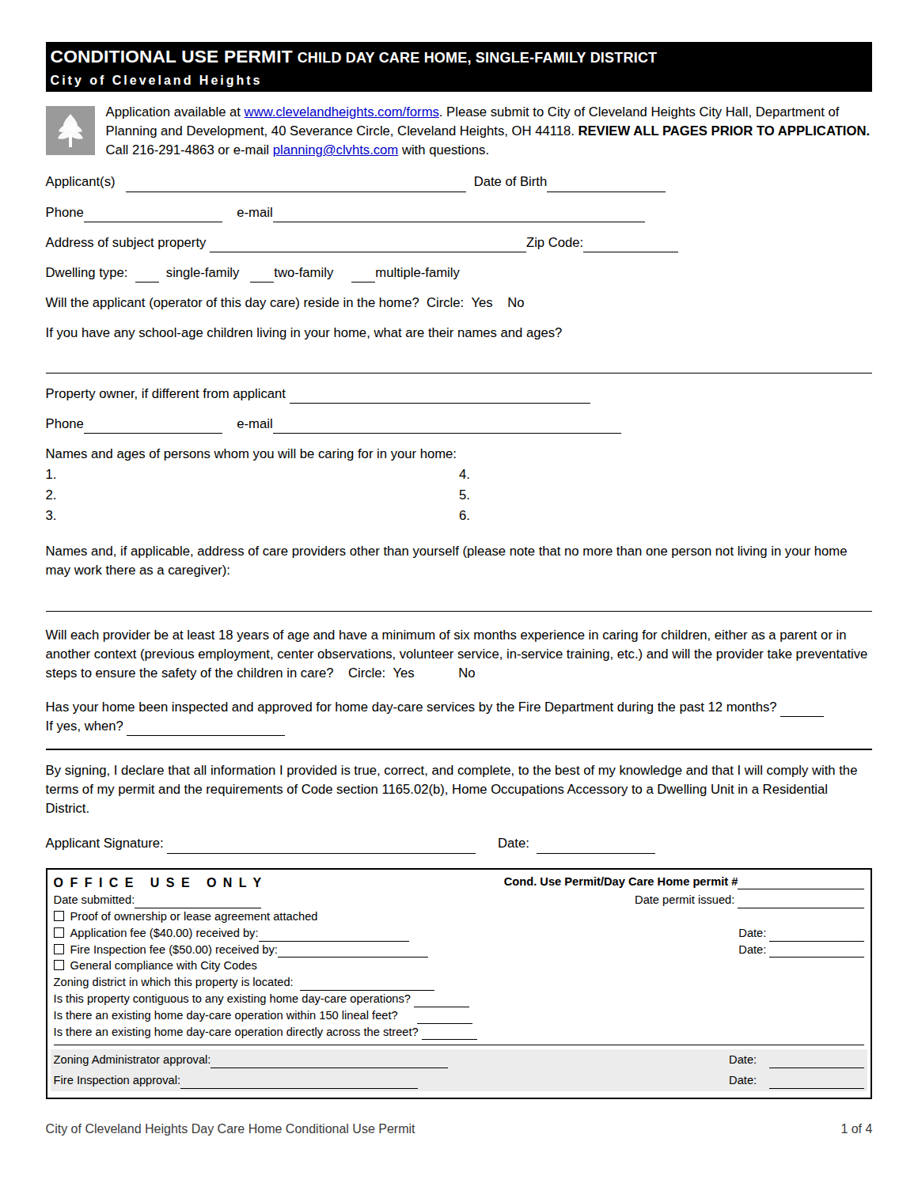CONDITIONAL USE PERMIT CHILD DAY CARE HOME, SINGLE-FAMILY DISTRICT
City of Cleveland Heights
Application available at www.clevelandheights.com/forms. Please submit to City of Cleveland Heights City Hall, Department of Planning and Development, 40 Severance Circle, Cleveland Heights, OH 44118. REVIEW ALL PAGES PRIOR TO APPLICATION. Call 216-291-4863 or e-mail planning@clvhts.com with questions.
Applicant(s) Date of Birth
Phone e-mail
Address of subject property Zip Code:
Dwelling type: single-family two-family multiple-family
Will the applicant (operator of this day care) reside in the home? Circle: Yes No
If you have any school-age children living in your home, what are their names and ages?
Property owner, if different from applicant
Phone e-mail
Names and ages of persons whom you will be caring for in your home:
1.
2.
3.
4.
5.
6.
Names and, if applicable, address of care providers other than yourself (please note that no more than one person not living in your home may work there as a caregiver):
Will each provider be at least 18 years of age and have a minimum of six months experience in caring for children, either as a parent or in another context (previous employment, center observations, volunteer service, in-service training, etc.) and will the provider take preventative steps to ensure the safety of the children in care? Circle: Yes No
Has your home been inspected and approved for home day-care services by the Fire Department during the past 12 months? If yes, when?
By signing, I declare that all information I provided is true, correct, and complete, to the best of my knowledge and that I will comply with the terms of my permit and the requirements of Code section 1165.02(b), Home Occupations Accessory to a Dwelling Unit in a Residential District.
Applicant Signature: Date:
O F F I C E U S E O N L Y Cond. Use Permit/Day Care Home permit #
Date submitted: Date permit issued:
Proof of ownership or lease agreement attached
Application fee ($40.00) received by: Date:
Fire Inspection fee ($50.00) received by: Date:
General compliance with City Codes
Zoning district in which this property is located:
Is this property contiguous to any existing home day-care operations?
Is there an existing home day-care operation within 150 lineal feet?
Is there an existing home day-care operation directly across the street?
Zoning Administrator approval: Date:
Fire Inspection approval: Date:
City of Cleveland Heights Day Care Home Conditional Use Permit 1 of 4